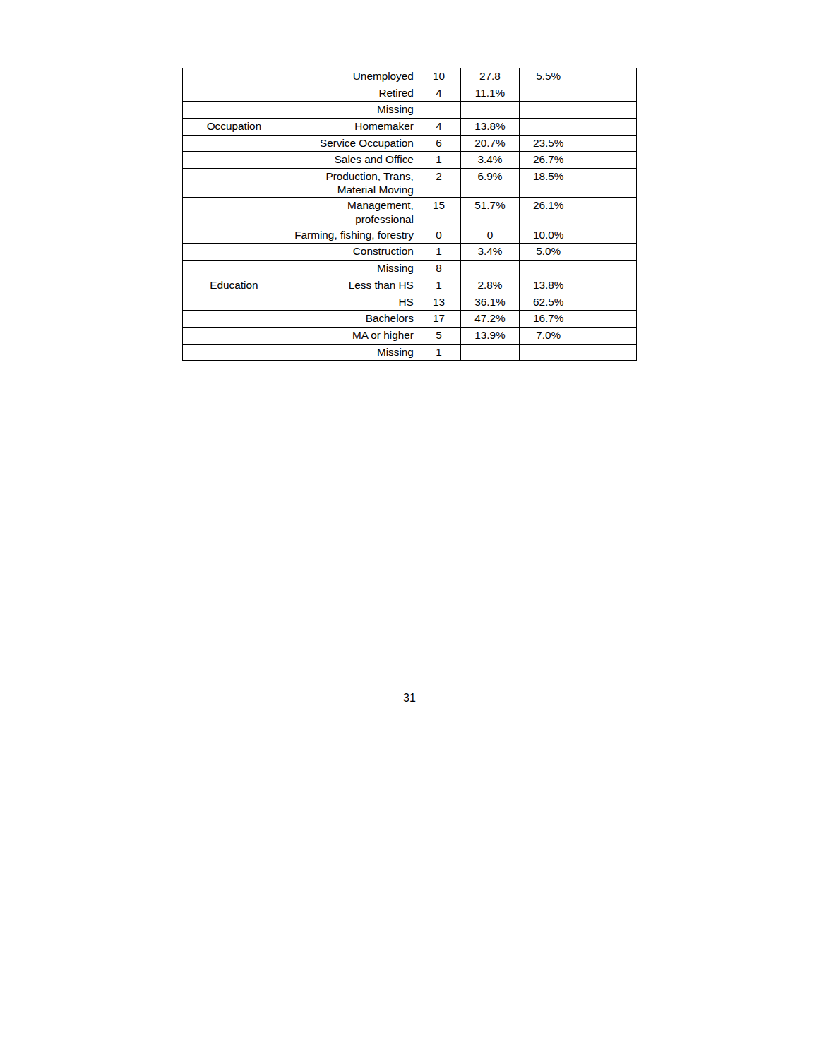| | Unemployed | 10 | 27.8 | 5.5% | |
| | Retired | 4 | 11.1% | | |
| | Missing | | | | |
| Occupation | Homemaker | 4 | 13.8% | | |
| | Service Occupation | 6 | 20.7% | 23.5% | |
| | Sales and Office | 1 | 3.4% | 26.7% | |
| | Production, Trans, Material Moving | 2 | 6.9% | 18.5% | |
| | Management, professional | 15 | 51.7% | 26.1% | |
| | Farming, fishing, forestry | 0 | 0 | 10.0% | |
| | Construction | 1 | 3.4% | 5.0% | |
| | Missing | 8 | | | |
| Education | Less than HS | 1 | 2.8% | 13.8% | |
| | HS | 13 | 36.1% | 62.5% | |
| | Bachelors | 17 | 47.2% | 16.7% | |
| | MA or higher | 5 | 13.9% | 7.0% | |
| | Missing | 1 | | | |
31